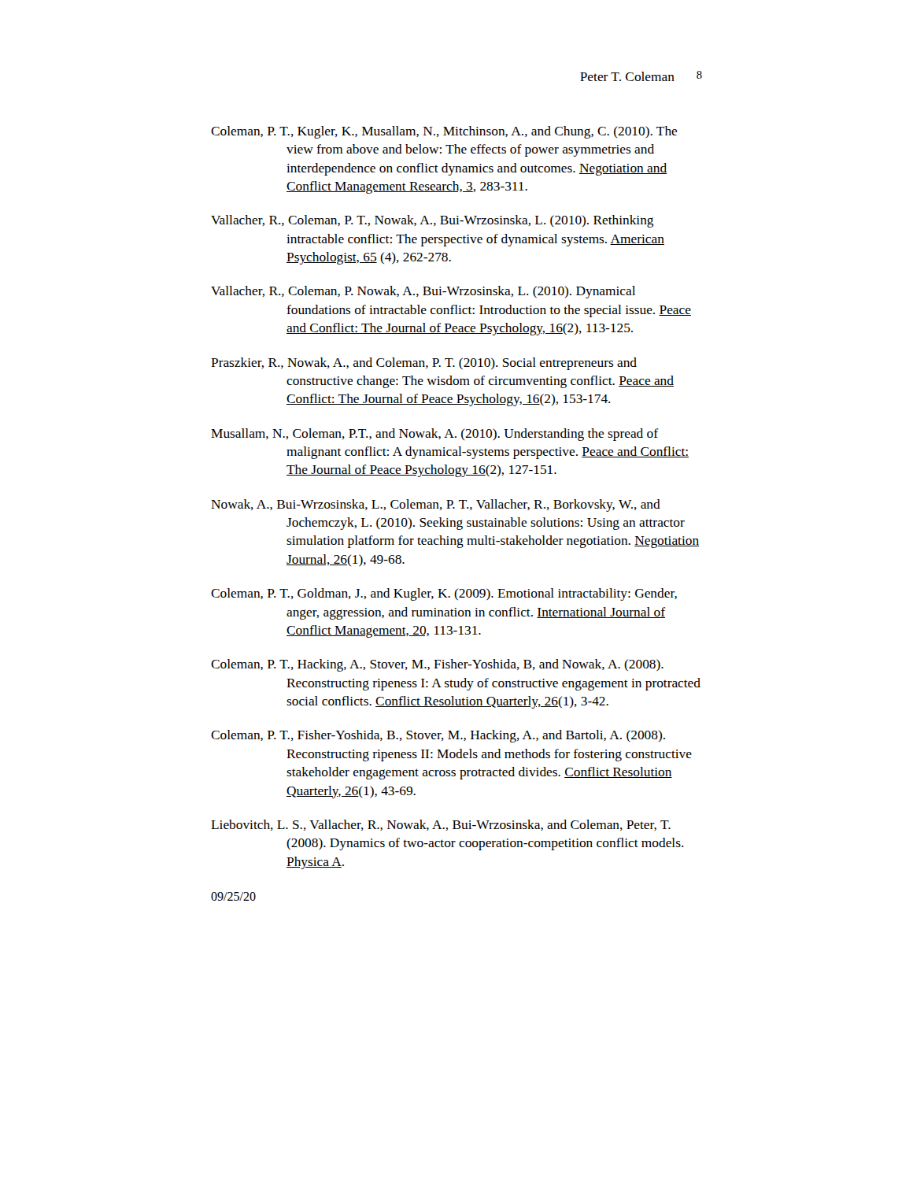Peter T. Coleman 8
Coleman, P. T., Kugler, K., Musallam, N., Mitchinson, A., and Chung, C. (2010). The view from above and below: The effects of power asymmetries and interdependence on conflict dynamics and outcomes. Negotiation and Conflict Management Research, 3, 283-311.
Vallacher, R., Coleman, P. T., Nowak, A., Bui-Wrzosinska, L. (2010). Rethinking intractable conflict: The perspective of dynamical systems. American Psychologist, 65 (4), 262-278.
Vallacher, R., Coleman, P. Nowak, A., Bui-Wrzosinska, L. (2010). Dynamical foundations of intractable conflict: Introduction to the special issue. Peace and Conflict: The Journal of Peace Psychology, 16(2), 113-125.
Praszkier, R., Nowak, A., and Coleman, P. T. (2010). Social entrepreneurs and constructive change: The wisdom of circumventing conflict. Peace and Conflict: The Journal of Peace Psychology, 16(2), 153-174.
Musallam, N., Coleman, P.T., and Nowak, A. (2010). Understanding the spread of malignant conflict: A dynamical-systems perspective. Peace and Conflict: The Journal of Peace Psychology 16(2), 127-151.
Nowak, A., Bui-Wrzosinska, L., Coleman, P. T., Vallacher, R., Borkovsky, W., and Jochemczyk, L. (2010). Seeking sustainable solutions: Using an attractor simulation platform for teaching multi-stakeholder negotiation. Negotiation Journal, 26(1), 49-68.
Coleman, P. T., Goldman, J., and Kugler, K. (2009). Emotional intractability: Gender, anger, aggression, and rumination in conflict. International Journal of Conflict Management, 20, 113-131.
Coleman, P. T., Hacking, A., Stover, M., Fisher-Yoshida, B, and Nowak, A. (2008). Reconstructing ripeness I: A study of constructive engagement in protracted social conflicts. Conflict Resolution Quarterly, 26(1), 3-42.
Coleman, P. T., Fisher-Yoshida, B., Stover, M., Hacking, A., and Bartoli, A. (2008). Reconstructing ripeness II: Models and methods for fostering constructive stakeholder engagement across protracted divides. Conflict Resolution Quarterly, 26(1), 43-69.
Liebovitch, L. S., Vallacher, R., Nowak, A., Bui-Wrzosinska, and Coleman, Peter, T. (2008). Dynamics of two-actor cooperation-competition conflict models. Physica A.
09/25/20